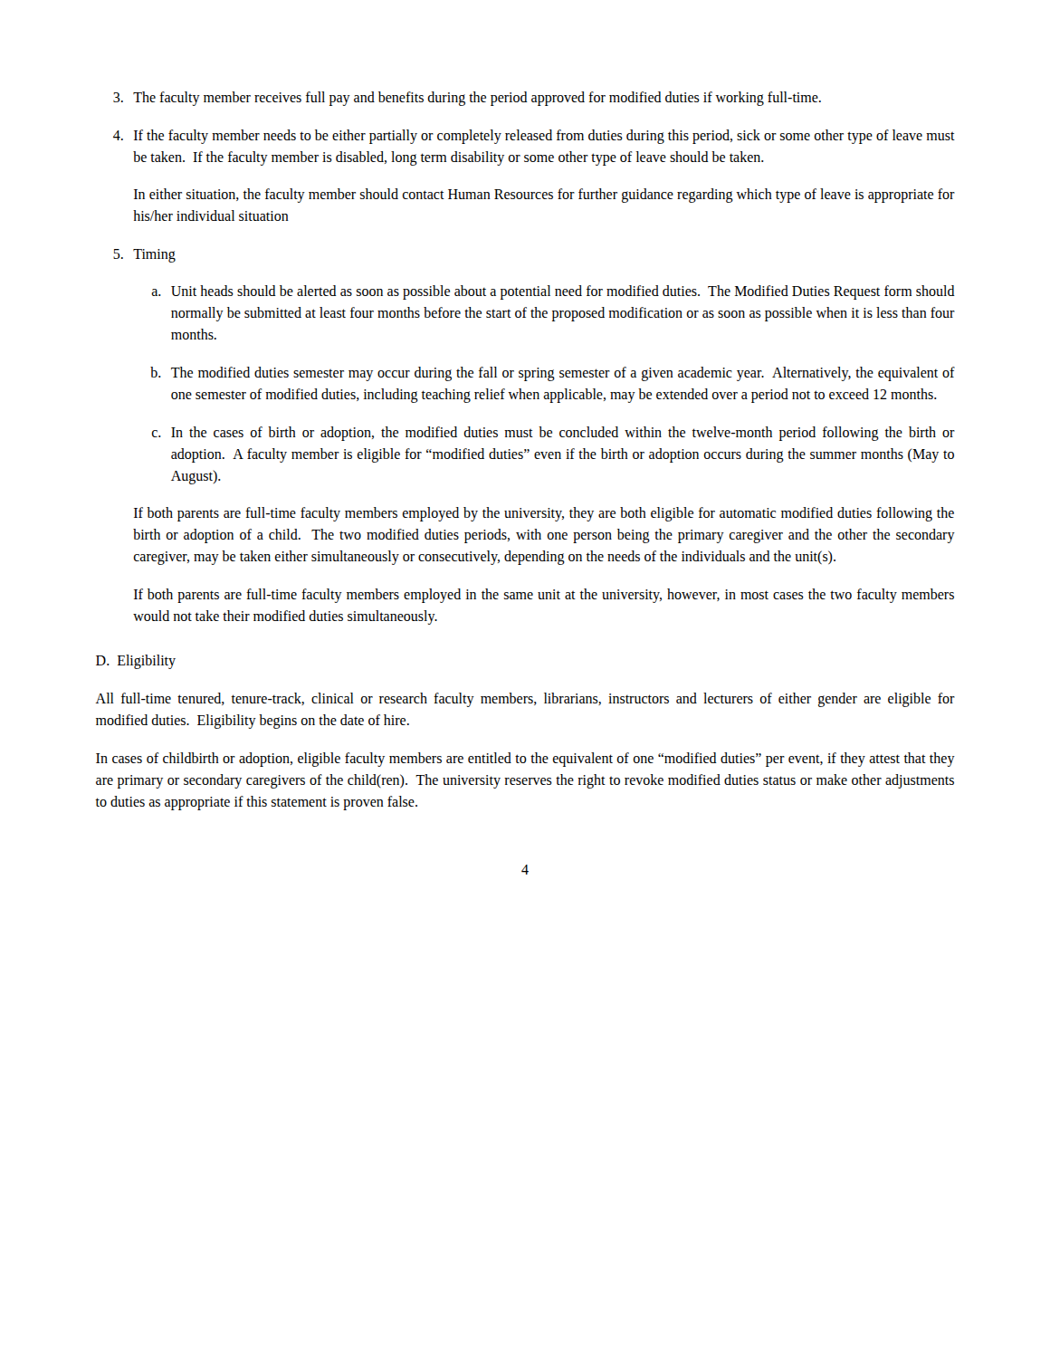The faculty member receives full pay and benefits during the period approved for modified duties if working full-time.
If the faculty member needs to be either partially or completely released from duties during this period, sick or some other type of leave must be taken. If the faculty member is disabled, long term disability or some other type of leave should be taken.
In either situation, the faculty member should contact Human Resources for further guidance regarding which type of leave is appropriate for his/her individual situation
Timing
Unit heads should be alerted as soon as possible about a potential need for modified duties. The Modified Duties Request form should normally be submitted at least four months before the start of the proposed modification or as soon as possible when it is less than four months.
The modified duties semester may occur during the fall or spring semester of a given academic year. Alternatively, the equivalent of one semester of modified duties, including teaching relief when applicable, may be extended over a period not to exceed 12 months.
In the cases of birth or adoption, the modified duties must be concluded within the twelve-month period following the birth or adoption. A faculty member is eligible for “modified duties” even if the birth or adoption occurs during the summer months (May to August).
If both parents are full-time faculty members employed by the university, they are both eligible for automatic modified duties following the birth or adoption of a child. The two modified duties periods, with one person being the primary caregiver and the other the secondary caregiver, may be taken either simultaneously or consecutively, depending on the needs of the individuals and the unit(s).
If both parents are full-time faculty members employed in the same unit at the university, however, in most cases the two faculty members would not take their modified duties simultaneously.
D. Eligibility
All full-time tenured, tenure-track, clinical or research faculty members, librarians, instructors and lecturers of either gender are eligible for modified duties. Eligibility begins on the date of hire.
In cases of childbirth or adoption, eligible faculty members are entitled to the equivalent of one “modified duties” per event, if they attest that they are primary or secondary caregivers of the child(ren). The university reserves the right to revoke modified duties status or make other adjustments to duties as appropriate if this statement is proven false.
4